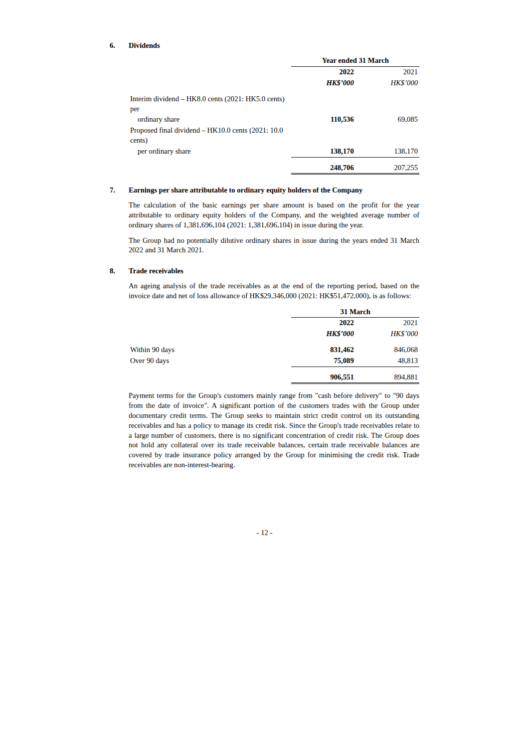6.
Dividends
| | Year ended 31 March |
| | 2022 | 2021 |
| | HK$’000 | HK$’000 |
| Interim dividend – HK8.0 cents (2021: HK5.0 cents) per | | |
| ordinary share | 110,536 | 69,085 |
| Proposed final dividend – HK10.0 cents (2021: 10.0 cents) | | |
| per ordinary share | 138,170 | 138,170 |
| | 248,706 | 207,255 |
7.
Earnings per share attributable to ordinary equity holders of the Company
The calculation of the basic earnings per share amount is based on the profit for the year attributable to ordinary equity holders of the Company, and the weighted average number of ordinary shares of 1,381,696,104 (2021: 1,381,696,104) in issue during the year.
The Group had no potentially dilutive ordinary shares in issue during the years ended 31 March 2022 and 31 March 2021.
8.
Trade receivables
An ageing analysis of the trade receivables as at the end of the reporting period, based on the invoice date and net of loss allowance of HK$29,346,000 (2021: HK$51,472,000), is as follows:
| | 31 March |
| | 2022 | 2021 |
| | HK$’000 | HK$’000 |
| Within 90 days | 831,462 | 846,068 |
| Over 90 days | 75,089 | 48,813 |
| | 906,551 | 894,881 |
Payment terms for the Group's customers mainly range from "cash before delivery" to "90 days from the date of invoice". A significant portion of the customers trades with the Group under documentary credit terms. The Group seeks to maintain strict credit control on its outstanding receivables and has a policy to manage its credit risk. Since the Group's trade receivables relate to a large number of customers, there is no significant concentration of credit risk. The Group does not hold any collateral over its trade receivable balances, certain trade receivable balances are covered by trade insurance policy arranged by the Group for minimising the credit risk. Trade receivables are non-interest-bearing.
- 12 -